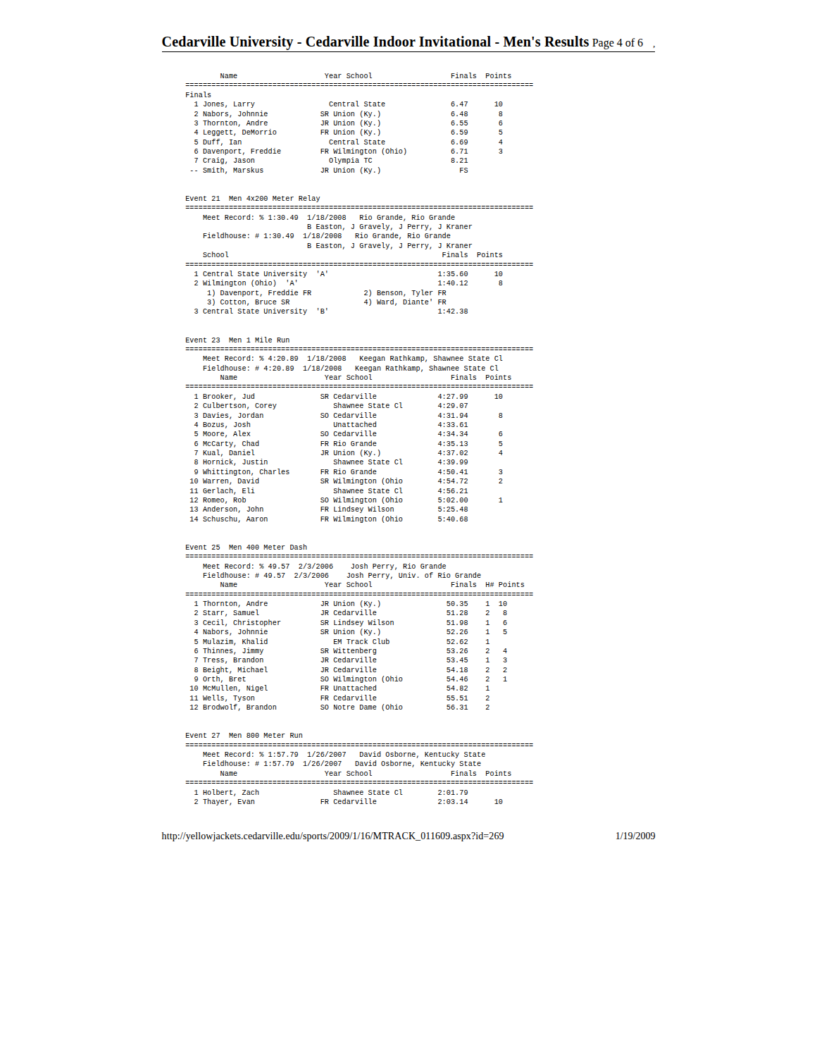Cedarville University - Cedarville Indoor Invitational - Men's Results
Page 4 of 6,
        Name                    Year School                  Finals  Points
================================================================================
Finals
  1 Jones, Larry                 Central State               6.47      10
  2 Nabors, Johnnie            SR Union (Ky.)                6.48       8
  3 Thornton, Andre            JR Union (Ky.)                6.55       6
  4 Leggett, DeMorrio          FR Union (Ky.)                6.59       5
  5 Duff, Ian                    Central State               6.69       4
  6 Davenport, Freddie         FR Wilmington (Ohio)          6.71       3
  7 Craig, Jason                 Olympia TC                  8.21
 -- Smith, Marskus             JR Union (Ky.)                  FS


Event 21  Men 4x200 Meter Relay
================================================================================
    Meet Record: % 1:30.49  1/18/2008   Rio Grande, Rio Grande
                            B Easton, J Gravely, J Perry, J Kraner
    Fieldhouse: # 1:30.49  1/18/2008   Rio Grande, Rio Grande
                            B Easton, J Gravely, J Perry, J Kraner
    School                                                 Finals  Points
================================================================================
  1 Central State University  'A'                         1:35.60      10
  2 Wilmington (Ohio)  'A'                                1:40.12       8
     1) Davenport, Freddie FR            2) Benson, Tyler FR
     3) Cotton, Bruce SR                 4) Ward, Diante' FR
  3 Central State University  'B'                         1:42.38


Event 23  Men 1 Mile Run
================================================================================
    Meet Record: % 4:20.89  1/18/2008   Keegan Rathkamp, Shawnee State Cl
    Fieldhouse: # 4:20.89  1/18/2008   Keegan Rathkamp, Shawnee State Cl
        Name                    Year School                  Finals  Points
================================================================================
  1 Brooker, Jud               SR Cedarville              4:27.99      10
  2 Culbertson, Corey             Shawnee State Cl        4:29.07
  3 Davies, Jordan             SO Cedarville              4:31.94       8
  4 Bozus, Josh                   Unattached              4:33.61
  5 Moore, Alex                SO Cedarville              4:34.34       6
  6 McCarty, Chad              FR Rio Grande              4:35.13       5
  7 Kual, Daniel               JR Union (Ky.)             4:37.02       4
  8 Hornick, Justin               Shawnee State Cl        4:39.99
  9 Whittington, Charles       FR Rio Grande              4:50.41       3
 10 Warren, David              SR Wilmington (Ohio        4:54.72       2
 11 Gerlach, Eli                  Shawnee State Cl        4:56.21
 12 Romeo, Rob                 SO Wilmington (Ohio        5:02.00       1
 13 Anderson, John             FR Lindsey Wilson          5:25.48
 14 Schuschu, Aaron            FR Wilmington (Ohio        5:40.68


Event 25  Men 400 Meter Dash
================================================================================
    Meet Record: % 49.57  2/3/2006    Josh Perry, Rio Grande
    Fieldhouse: # 49.57  2/3/2006    Josh Perry, Univ. of Rio Grande
        Name                    Year School                  Finals  H# Points
================================================================================
  1 Thornton, Andre            JR Union (Ky.)               50.35    1  10
  2 Starr, Samuel              JR Cedarville                51.28    2   8
  3 Cecil, Christopher         SR Lindsey Wilson            51.98    1   6
  4 Nabors, Johnnie            SR Union (Ky.)               52.26    1   5
  5 Mulazim, Khalid               EM Track Club             52.62    1
  6 Thinnes, Jimmy             SR Wittenberg                53.26    2   4
  7 Tress, Brandon             JR Cedarville                53.45    1   3
  8 Beight, Michael            JR Cedarville                54.18    2   2
  9 Orth, Bret                 SO Wilmington (Ohio          54.46    2   1
 10 McMullen, Nigel            FR Unattached                54.82    1
 11 Wells, Tyson               FR Cedarville                55.51    2
 12 Brodwolf, Brandon          SO Notre Dame (Ohio          56.31    2


Event 27  Men 800 Meter Run
================================================================================
    Meet Record: % 1:57.79  1/26/2007   David Osborne, Kentucky State
    Fieldhouse: # 1:57.79  1/26/2007   David Osborne, Kentucky State
        Name                    Year School                  Finals  Points
================================================================================
  1 Holbert, Zach                 Shawnee State Cl        2:01.79
  2 Thayer, Evan               FR Cedarville              2:03.14      10
http://yellowjackets.cedarville.edu/sports/2009/1/16/MTRACK_011609.aspx?id=269
1/19/2009